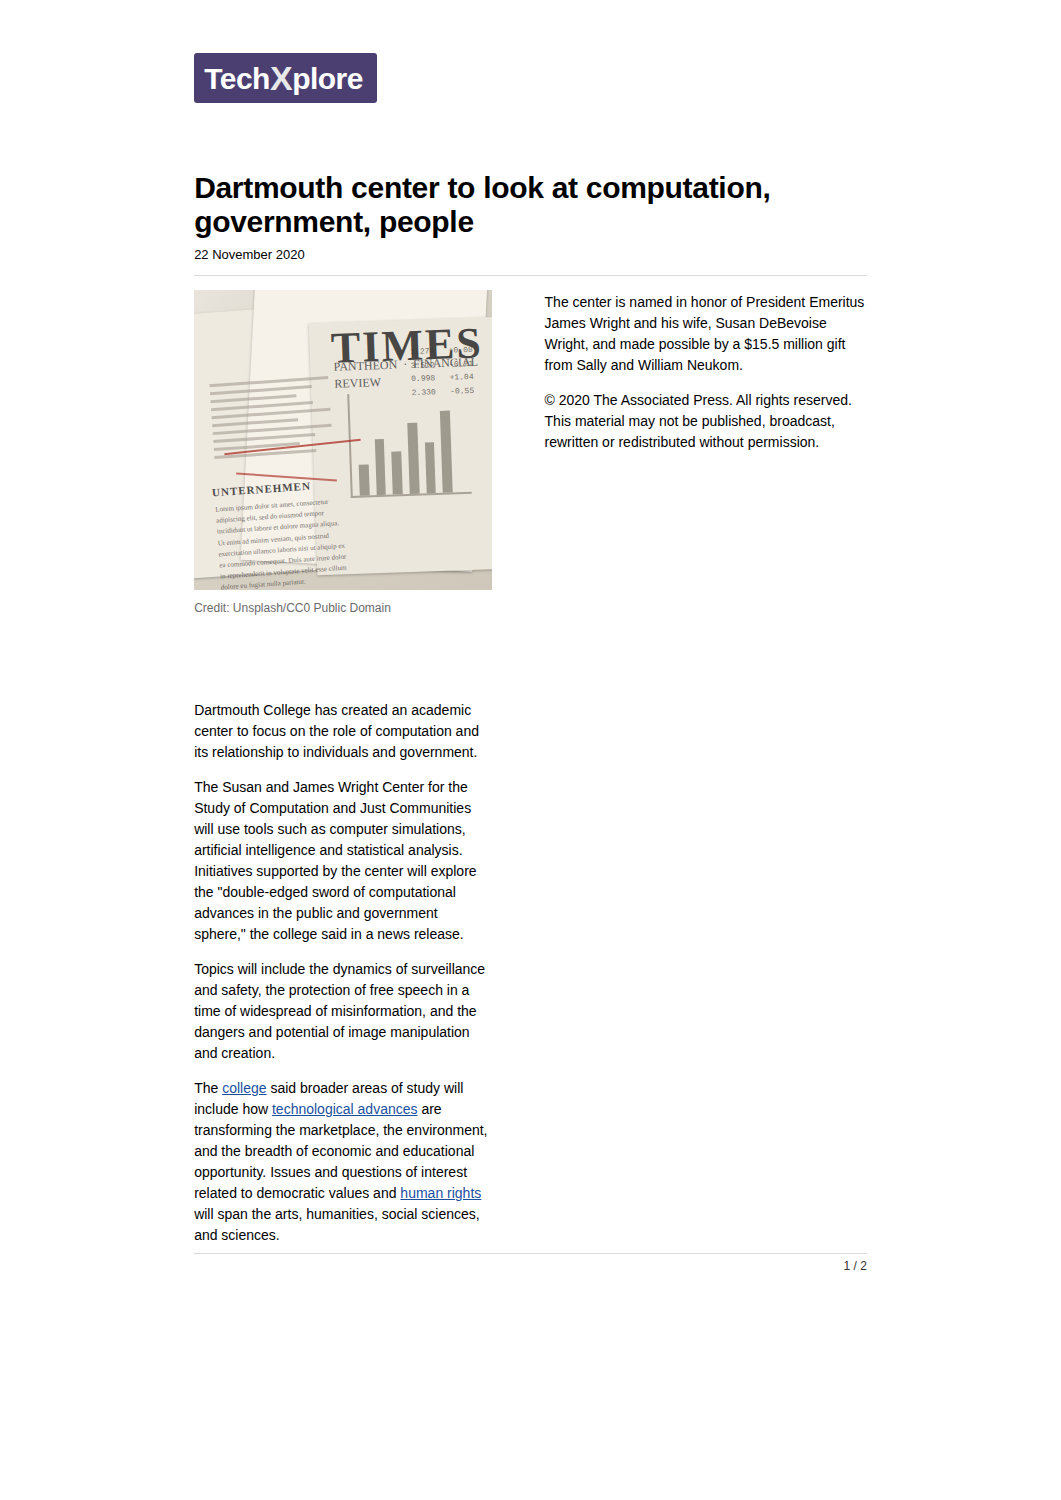TechXplore
Dartmouth center to look at computation,
government, people
22 November 2020
TIMES
PANTHEON · FINANCIAL REVIEW
1.274 +0.08
3.512 -0.21
0.998 +1.04
2.330 -0.55
UNTERNEHMEN
Lorem ipsum dolor sit amet, consectetur adipiscing elit, sed do eiusmod tempor incididunt ut labore et dolore magna aliqua. Ut enim ad minim veniam, quis nostrud exercitation ullamco laboris nisi ut aliquip ex ea commodo consequat. Duis aute irure dolor in reprehenderit in voluptate velit esse cillum dolore eu fugiat nulla pariatur.
Credit: Unsplash/CC0 Public Domain
Dartmouth College has created an academic center to focus on the role of computation and its relationship to individuals and government.
The Susan and James Wright Center for the Study of Computation and Just Communities will use tools such as computer simulations, artificial intelligence and statistical analysis. Initiatives supported by the center will explore the "double-edged sword of computational advances in the public and government sphere," the college said in a news release.
Topics will include the dynamics of surveillance and safety, the protection of free speech in a time of widespread of misinformation, and the dangers and potential of image manipulation and creation.
The college said broader areas of study will include how technological advances are transforming the marketplace, the environment, and the breadth of economic and educational opportunity. Issues and questions of interest related to democratic values and human rights will span the arts, humanities, social sciences, and sciences.
The center is named in honor of President Emeritus James Wright and his wife, Susan DeBevoise Wright, and made possible by a $15.5 million gift from Sally and William Neukom.
© 2020 The Associated Press. All rights reserved. This material may not be published, broadcast, rewritten or redistributed without permission.
1 / 2